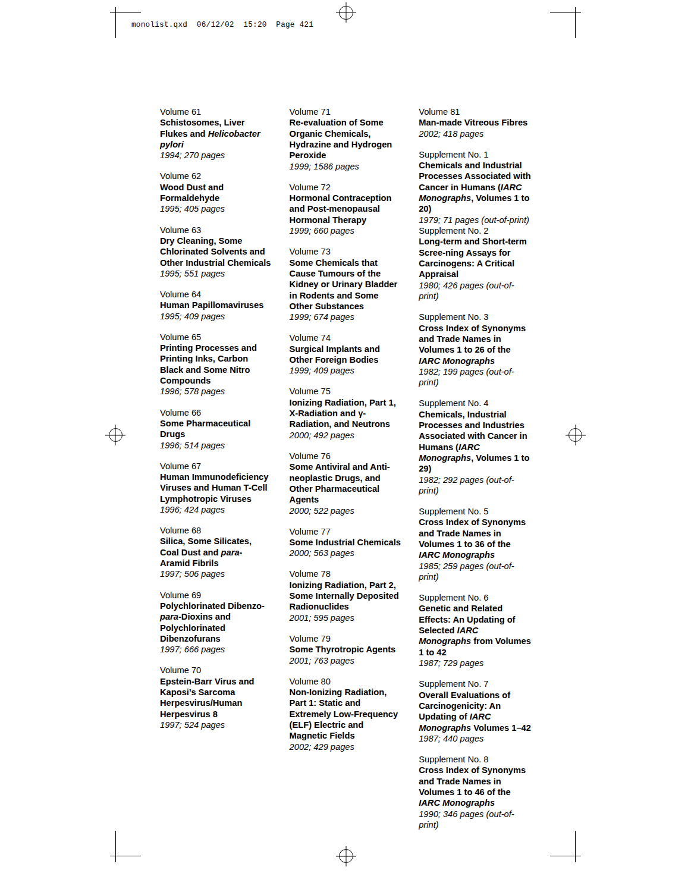monolist.qxd 06/12/02 15:20 Page 421
Volume 61
Schistosomes, Liver Flukes and Helicobacter pylori
1994; 270 pages
Volume 62
Wood Dust and Formaldehyde
1995; 405 pages
Volume 63
Dry Cleaning, Some Chlorinated Solvents and Other Industrial Chemicals
1995; 551 pages
Volume 64
Human Papillomaviruses
1995; 409 pages
Volume 65
Printing Processes and Printing Inks, Carbon Black and Some Nitro Compounds
1996; 578 pages
Volume 66
Some Pharmaceutical Drugs
1996; 514 pages
Volume 67
Human Immunodeficiency Viruses and Human T-Cell Lymphotropic Viruses
1996; 424 pages
Volume 68
Silica, Some Silicates, Coal Dust and para-Aramid Fibrils
1997; 506 pages
Volume 69
Polychlorinated Dibenzo-para-Dioxins and Polychlorinated Dibenzofurans
1997; 666 pages
Volume 70
Epstein-Barr Virus and Kaposi’s Sarcoma Herpesvirus/Human Herpesvirus 8
1997; 524 pages
Volume 71
Re-evaluation of Some Organic Chemicals, Hydrazine and Hydrogen Peroxide
1999; 1586 pages
Volume 72
Hormonal Contraception and Post-menopausal Hormonal Therapy
1999; 660 pages
Volume 73
Some Chemicals that Cause Tumours of the Kidney or Urinary Bladder in Rodents and Some Other Substances
1999; 674 pages
Volume 74
Surgical Implants and Other Foreign Bodies
1999; 409 pages
Volume 75
Ionizing Radiation, Part 1, X-Radiation and γ-Radiation, and Neutrons
2000; 492 pages
Volume 76
Some Antiviral and Anti-neoplastic Drugs, and Other Pharmaceutical Agents
2000; 522 pages
Volume 77
Some Industrial Chemicals
2000; 563 pages
Volume 78
Ionizing Radiation, Part 2, Some Internally Deposited Radionuclides
2001; 595 pages
Volume 79
Some Thyrotropic Agents
2001; 763 pages
Volume 80
Non-Ionizing Radiation, Part 1: Static and Extremely Low-Frequency (ELF) Electric and Magnetic Fields
2002; 429 pages
Volume 81
Man-made Vitreous Fibres
2002; 418 pages
Supplement No. 1
Chemicals and Industrial Processes Associated with Cancer in Humans (IARC Monographs, Volumes 1 to 20)
1979; 71 pages (out-of-print)
Supplement No. 2
Long-term and Short-term Scree-ning Assays for Carcinogens: A Critical Appraisal
1980; 426 pages (out-of-print)
Supplement No. 3
Cross Index of Synonyms and Trade Names in Volumes 1 to 26 of the IARC Monographs
1982; 199 pages (out-of-print)
Supplement No. 4
Chemicals, Industrial Processes and Industries Associated with Cancer in Humans (IARC Monographs, Volumes 1 to 29)
1982; 292 pages (out-of-print)
Supplement No. 5
Cross Index of Synonyms and Trade Names in Volumes 1 to 36 of the IARC Monographs
1985; 259 pages (out-of-print)
Supplement No. 6
Genetic and Related Effects: An Updating of Selected IARC Monographs from Volumes 1 to 42
1987; 729 pages
Supplement No. 7
Overall Evaluations of Carcinogenicity: An Updating of IARC Monographs Volumes 1–42
1987; 440 pages
Supplement No. 8
Cross Index of Synonyms and Trade Names in Volumes 1 to 46 of the IARC Monographs
1990; 346 pages (out-of-print)